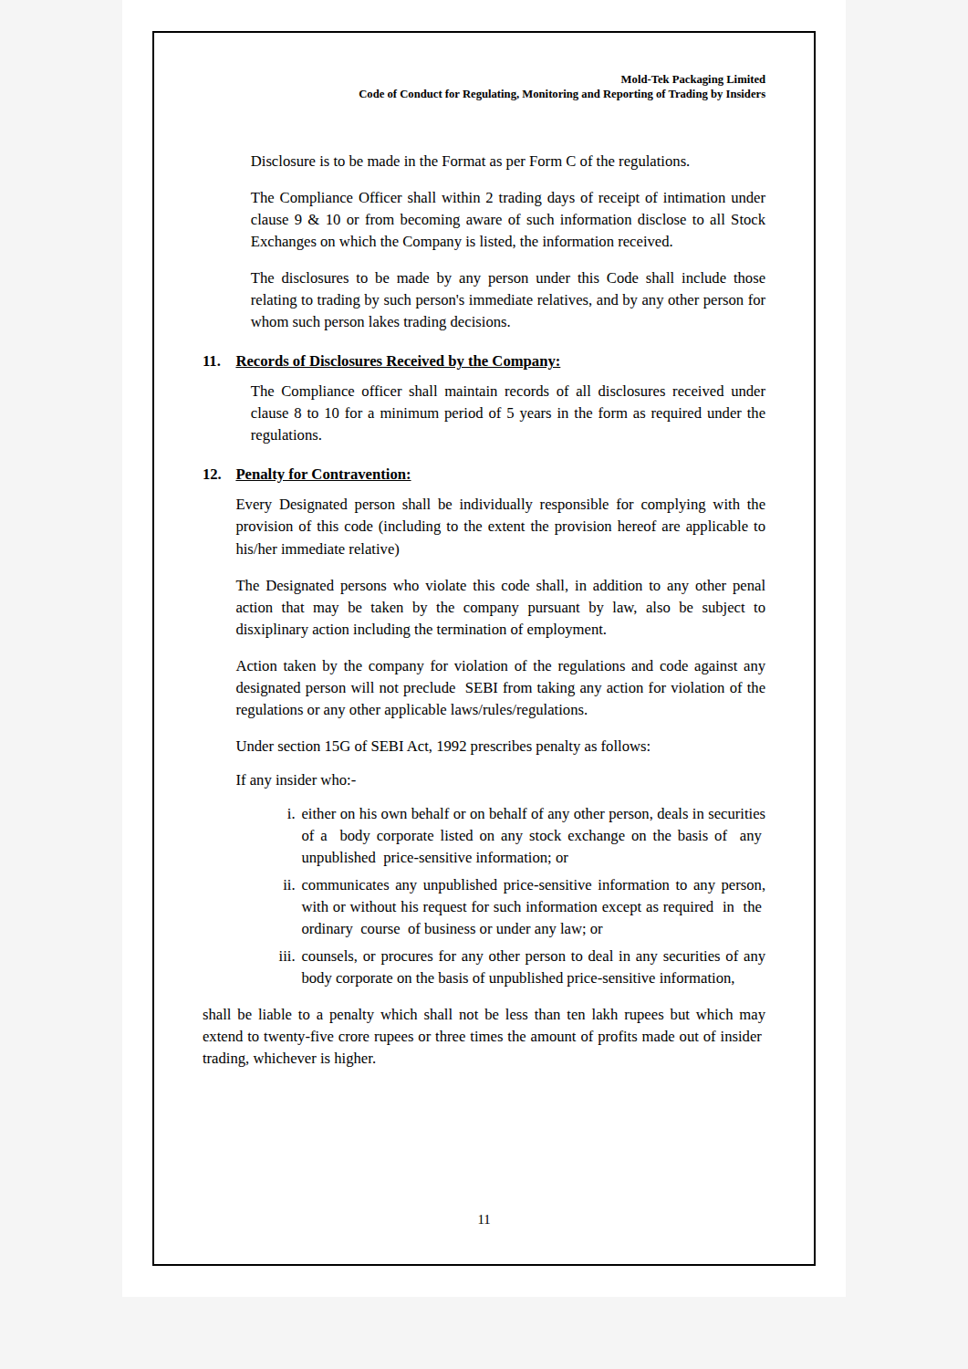Mold-Tek Packaging Limited Code of Conduct for Regulating, Monitoring and Reporting of Trading by Insiders
Disclosure is to be made in the Format as per Form C of the regulations.
The Compliance Officer shall within 2 trading days of receipt of intimation under clause 9 & 10 or from becoming aware of such information disclose to all Stock Exchanges on which the Company is listed, the information received.
The disclosures to be made by any person under this Code shall include those relating to trading by such person's immediate relatives, and by any other person for whom such person lakes trading decisions.
11. Records of Disclosures Received by the Company:
The Compliance officer shall maintain records of all disclosures received under clause 8 to 10 for a minimum period of 5 years in the form as required under the regulations.
12. Penalty for Contravention:
Every Designated person shall be individually responsible for complying with the provision of this code (including to the extent the provision hereof are applicable to his/her immediate relative)
The Designated persons who violate this code shall, in addition to any other penal action that may be taken by the company pursuant by law, also be subject to disxiplinary action including the termination of employment.
Action taken by the company for violation of the regulations and code against any designated person will not preclude SEBI from taking any action for violation of the regulations or any other applicable laws/rules/regulations.
Under section 15G of SEBI Act, 1992 prescribes penalty as follows:
If any insider who:-
either on his own behalf or on behalf of any other person, deals in securities of a body corporate listed on any stock exchange on the basis of any unpublished price-sensitive information; or
communicates any unpublished price-sensitive information to any person, with or without his request for such information except as required in the ordinary course of business or under any law; or
counsels, or procures for any other person to deal in any securities of any body corporate on the basis of unpublished price-sensitive information,
shall be liable to a penalty which shall not be less than ten lakh rupees but which may extend to twenty-five crore rupees or three times the amount of profits made out of insider trading, whichever is higher.
11